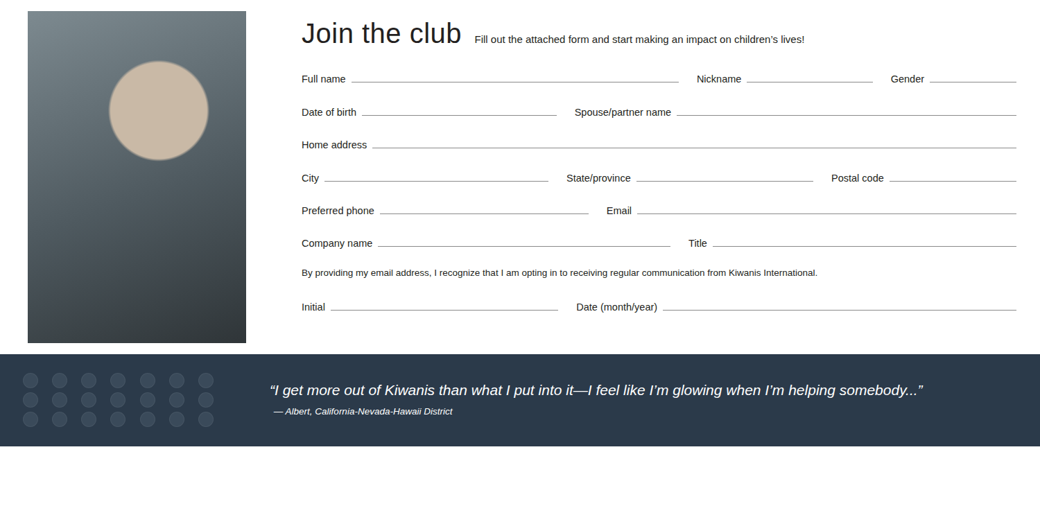A smiling young man in a black Kiwanis T-shirt.
Join the club
Fill out the attached form and start making an impact on children’s lives!
Full name
Nickname
Gender
Date of birth
Spouse/partner name
Home address
City
State/province
Postal code
Preferred phone
Email
Company name
Title
By providing my email address, I recognize that I am opting in to receiving regular communication from Kiwanis International.
Initial
Date (month/year)
“I get more out of Kiwanis than what I put into it—I feel like I’m glowing when I’m helping somebody...” — Albert, California-Nevada-Hawaii District